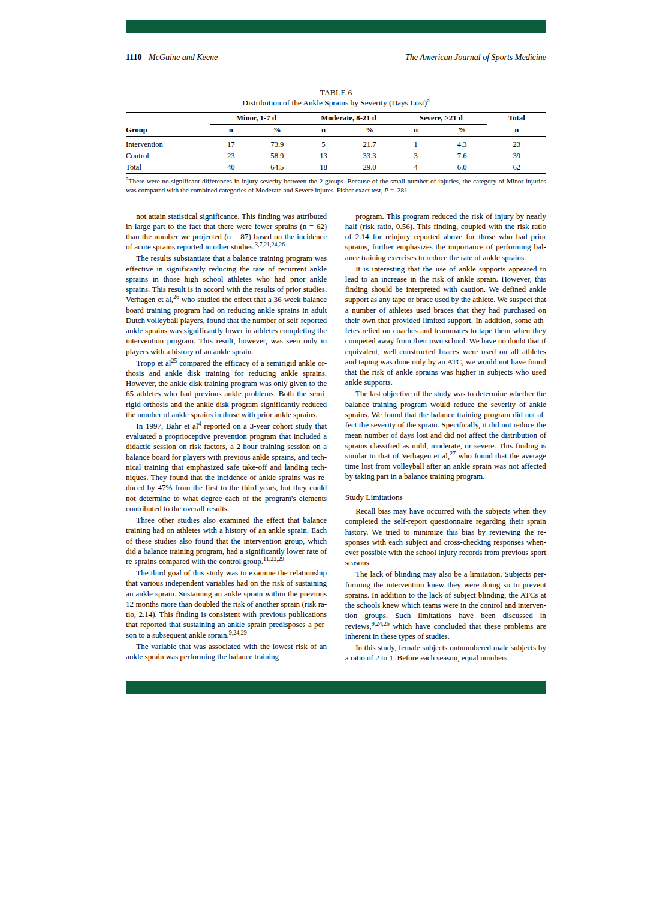1110 McGuine and Keene
The American Journal of Sports Medicine
TABLE 6
Distribution of the Ankle Sprains by Severity (Days Lost)a
| | Minor, 1-7 d | Moderate, 8-21 d | Severe, >21 d | Total |
| --- | --- | --- | --- | --- |
| Group | n | % | n | % | n | % | n |
| Intervention | 17 | 73.9 | 5 | 21.7 | 1 | 4.3 | 23 |
| Control | 23 | 58.9 | 13 | 33.3 | 3 | 7.6 | 39 |
| Total | 40 | 64.5 | 18 | 29.0 | 4 | 6.0 | 62 |
aThere were no significant differences in injury severity between the 2 groups. Because of the small number of injuries, the category of Minor injuries was compared with the combined categories of Moderate and Severe injures. Fisher exact test, P = .281.
not attain statistical significance. This finding was attributed in large part to the fact that there were fewer sprains (n = 62) than the number we projected (n = 87) based on the incidence of acute sprains reported in other studies.3,7,21,24,26
The results substantiate that a balance training program was effective in significantly reducing the rate of recurrent ankle sprains in those high school athletes who had prior ankle sprains. This result is in accord with the results of prior studies. Verhagen et al,26 who studied the effect that a 36-week balance board training program had on reducing ankle sprains in adult Dutch volleyball players, found that the number of self-reported ankle sprains was significantly lower in athletes completing the intervention program. This result, however, was seen only in players with a history of an ankle sprain.
Tropp et al25 compared the efficacy of a semirigid ankle orthosis and ankle disk training for reducing ankle sprains. However, the ankle disk training program was only given to the 65 athletes who had previous ankle problems. Both the semirigid orthosis and the ankle disk program significantly reduced the number of ankle sprains in those with prior ankle sprains.
In 1997, Bahr et al4 reported on a 3-year cohort study that evaluated a proprioceptive prevention program that included a didactic session on risk factors, a 2-hour training session on a balance board for players with previous ankle sprains, and technical training that emphasized safe take-off and landing techniques. They found that the incidence of ankle sprains was reduced by 47% from the first to the third years, but they could not determine to what degree each of the program's elements contributed to the overall results.
Three other studies also examined the effect that balance training had on athletes with a history of an ankle sprain. Each of these studies also found that the intervention group, which did a balance training program, had a significantly lower rate of re-sprains compared with the control group.11,23,29
The third goal of this study was to examine the relationship that various independent variables had on the risk of sustaining an ankle sprain. Sustaining an ankle sprain within the previous 12 months more than doubled the risk of another sprain (risk ratio, 2.14). This finding is consistent with previous publications that reported that sustaining an ankle sprain predisposes a person to a subsequent ankle sprain.9,24,29
The variable that was associated with the lowest risk of an ankle sprain was performing the balance training
program. This program reduced the risk of injury by nearly half (risk ratio, 0.56). This finding, coupled with the risk ratio of 2.14 for reinjury reported above for those who had prior sprains, further emphasizes the importance of performing balance training exercises to reduce the rate of ankle sprains.
It is interesting that the use of ankle supports appeared to lead to an increase in the risk of ankle sprain. However, this finding should be interpreted with caution. We defined ankle support as any tape or brace used by the athlete. We suspect that a number of athletes used braces that they had purchased on their own that provided limited support. In addition, some athletes relied on coaches and teammates to tape them when they competed away from their own school. We have no doubt that if equivalent, well-constructed braces were used on all athletes and taping was done only by an ATC, we would not have found that the risk of ankle sprains was higher in subjects who used ankle supports.
The last objective of the study was to determine whether the balance training program would reduce the severity of ankle sprains. We found that the balance training program did not affect the severity of the sprain. Specifically, it did not reduce the mean number of days lost and did not affect the distribution of sprains classified as mild, moderate, or severe. This finding is similar to that of Verhagen et al,27 who found that the average time lost from volleyball after an ankle sprain was not affected by taking part in a balance training program.
Study Limitations
Recall bias may have occurred with the subjects when they completed the self-report questionnaire regarding their sprain history. We tried to minimize this bias by reviewing the responses with each subject and cross-checking responses whenever possible with the school injury records from previous sport seasons.
The lack of blinding may also be a limitation. Subjects performing the intervention knew they were doing so to prevent sprains. In addition to the lack of subject blinding, the ATCs at the schools knew which teams were in the control and intervention groups. Such limitations have been discussed in reviews,9,24,26 which have concluded that these problems are inherent in these types of studies.
In this study, female subjects outnumbered male subjects by a ratio of 2 to 1. Before each season, equal numbers